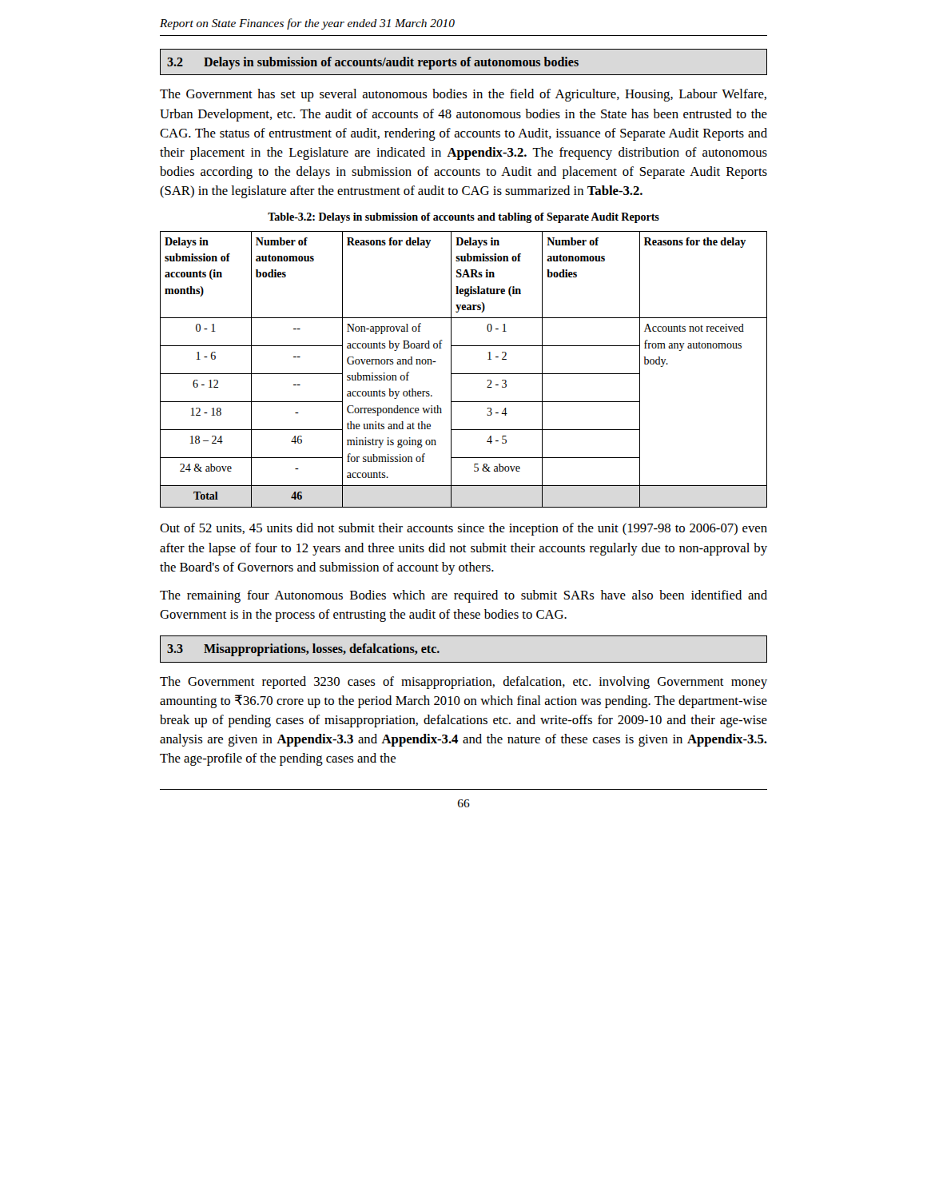Report on State Finances for the year ended 31 March 2010
3.2 Delays in submission of accounts/audit reports of autonomous bodies
The Government has set up several autonomous bodies in the field of Agriculture, Housing, Labour Welfare, Urban Development, etc. The audit of accounts of 48 autonomous bodies in the State has been entrusted to the CAG. The status of entrustment of audit, rendering of accounts to Audit, issuance of Separate Audit Reports and their placement in the Legislature are indicated in Appendix-3.2. The frequency distribution of autonomous bodies according to the delays in submission of accounts to Audit and placement of Separate Audit Reports (SAR) in the legislature after the entrustment of audit to CAG is summarized in Table-3.2.
Table-3.2: Delays in submission of accounts and tabling of Separate Audit Reports
| Delays in submission of accounts (in months) | Number of autonomous bodies | Reasons for delay | Delays in submission of SARs in legislature (in years) | Number of autonomous bodies | Reasons for the delay |
| --- | --- | --- | --- | --- | --- |
| 0 - 1 | -- | Non-approval of accounts by Board of Governors and non-submission of accounts by others. Correspondence with the units and at the ministry is going on for submission of accounts. | 0 - 1 | | Accounts not received from any autonomous body. |
| 1 - 6 | -- | 1 - 2 | |
| 6 - 12 | -- | 2 - 3 | |
| 12 - 18 | - | 3 - 4 | |
| 18 – 24 | 46 | 4 - 5 | |
| 24 & above | - | 5 & above | |
| Total | 46 | | | | |
Out of 52 units, 45 units did not submit their accounts since the inception of the unit (1997-98 to 2006-07) even after the lapse of four to 12 years and three units did not submit their accounts regularly due to non-approval by the Board's of Governors and submission of account by others.
The remaining four Autonomous Bodies which are required to submit SARs have also been identified and Government is in the process of entrusting the audit of these bodies to CAG.
3.3 Misappropriations, losses, defalcations, etc.
The Government reported 3230 cases of misappropriation, defalcation, etc. involving Government money amounting to ₹36.70 crore up to the period March 2010 on which final action was pending. The department-wise break up of pending cases of misappropriation, defalcations etc. and write-offs for 2009-10 and their age-wise analysis are given in Appendix-3.3 and Appendix-3.4 and the nature of these cases is given in Appendix-3.5. The age-profile of the pending cases and the
66